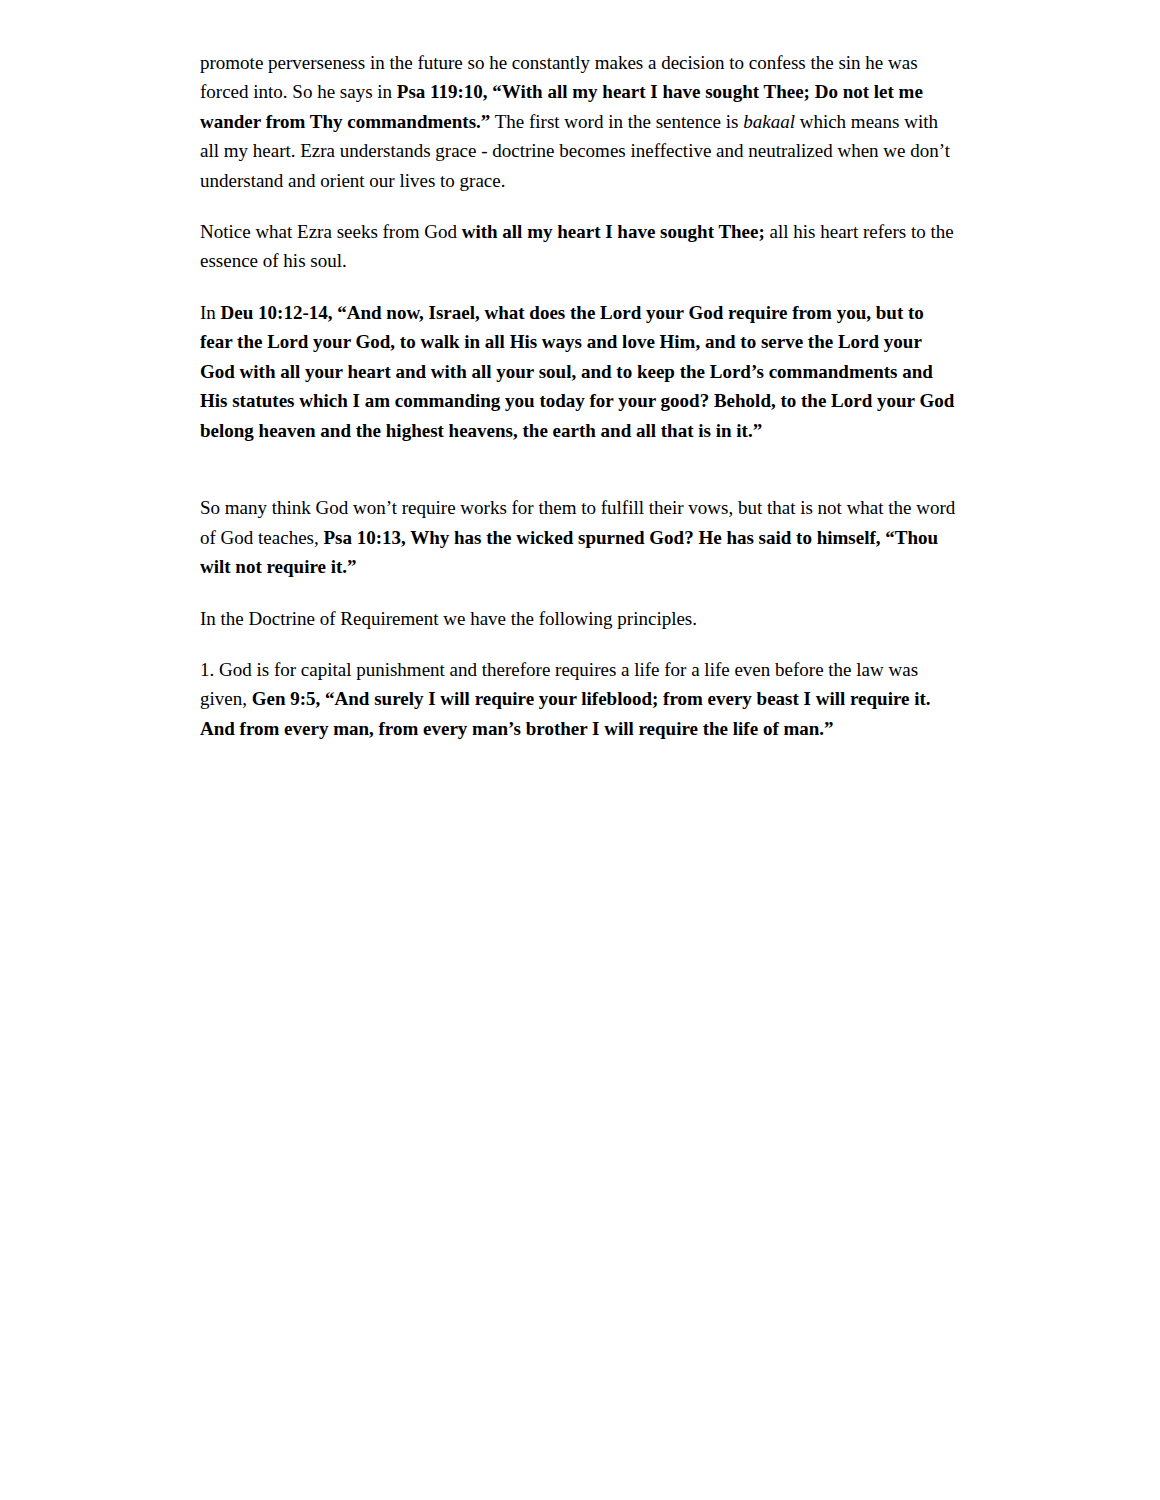promote perverseness in the future so he constantly makes a decision to confess the sin he was forced into. So he says in Psa 119:10, “With all my heart I have sought Thee; Do not let me wander from Thy commandments.” The first word in the sentence is bakaal which means with all my heart. Ezra understands grace - doctrine becomes ineffective and neutralized when we don’t understand and orient our lives to grace.
Notice what Ezra seeks from God with all my heart I have sought Thee; all his heart refers to the essence of his soul.
In Deu 10:12-14, “And now, Israel, what does the Lord your God require from you, but to fear the Lord your God, to walk in all His ways and love Him, and to serve the Lord your God with all your heart and with all your soul, and to keep the Lord’s commandments and His statutes which I am commanding you today for your good? Behold, to the Lord your God belong heaven and the highest heavens, the earth and all that is in it.”
So many think God won’t require works for them to fulfill their vows, but that is not what the word of God teaches, Psa 10:13, Why has the wicked spurned God? He has said to himself, “Thou wilt not require it.”
In the Doctrine of Requirement we have the following principles.
1. God is for capital punishment and therefore requires a life for a life even before the law was given, Gen 9:5, “And surely I will require your lifeblood; from every beast I will require it. And from every man, from every man’s brother I will require the life of man.”